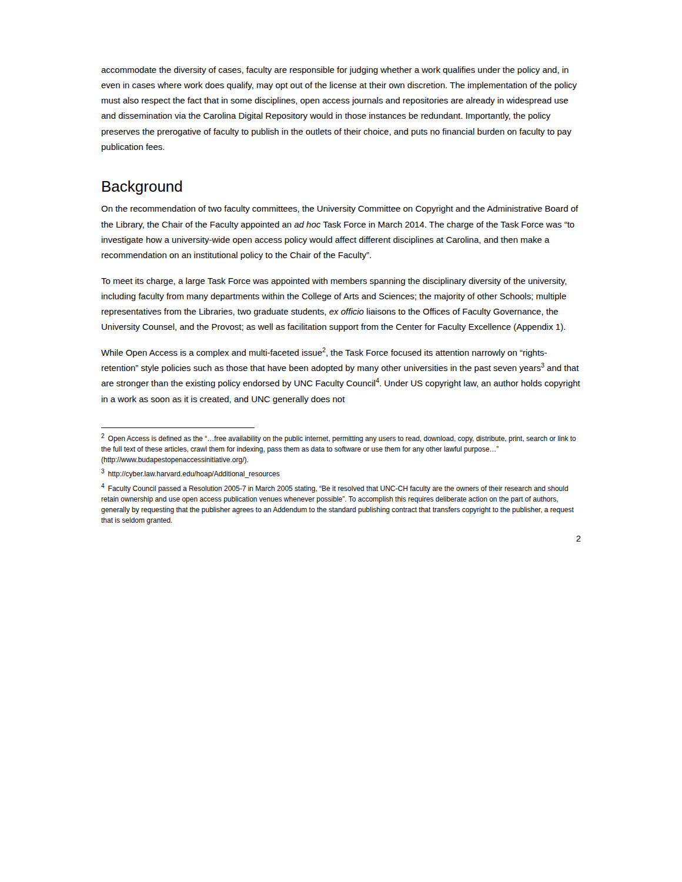accommodate the diversity of cases, faculty are responsible for judging whether a work qualifies under the policy and, in even in cases where work does qualify, may opt out of the license at their own discretion. The implementation of the policy must also respect the fact that in some disciplines, open access journals and repositories are already in widespread use and dissemination via the Carolina Digital Repository would in those instances be redundant. Importantly, the policy preserves the prerogative of faculty to publish in the outlets of their choice, and puts no financial burden on faculty to pay publication fees.
Background
On the recommendation of two faculty committees, the University Committee on Copyright and the Administrative Board of the Library, the Chair of the Faculty appointed an ad hoc Task Force in March 2014. The charge of the Task Force was “to investigate how a university-wide open access policy would affect different disciplines at Carolina, and then make a recommendation on an institutional policy to the Chair of the Faculty”.
To meet its charge, a large Task Force was appointed with members spanning the disciplinary diversity of the university, including faculty from many departments within the College of Arts and Sciences; the majority of other Schools; multiple representatives from the Libraries, two graduate students, ex officio liaisons to the Offices of Faculty Governance, the University Counsel, and the Provost; as well as facilitation support from the Center for Faculty Excellence (Appendix 1).
While Open Access is a complex and multi-faceted issue2, the Task Force focused its attention narrowly on “rights-retention” style policies such as those that have been adopted by many other universities in the past seven years3 and that are stronger than the existing policy endorsed by UNC Faculty Council4. Under US copyright law, an author holds copyright in a work as soon as it is created, and UNC generally does not
2 Open Access is defined as the “…free availability on the public internet, permitting any users to read, download, copy, distribute, print, search or link to the full text of these articles, crawl them for indexing, pass them as data to software or use them for any other lawful purpose…” (http://www.budapestopenaccessinitiative.org/).
3 http://cyber.law.harvard.edu/hoap/Additional_resources
4 Faculty Council passed a Resolution 2005-7 in March 2005 stating, “Be it resolved that UNC-CH faculty are the owners of their research and should retain ownership and use open access publication venues whenever possible”. To accomplish this requires deliberate action on the part of authors, generally by requesting that the publisher agrees to an Addendum to the standard publishing contract that transfers copyright to the publisher, a request that is seldom granted.
2